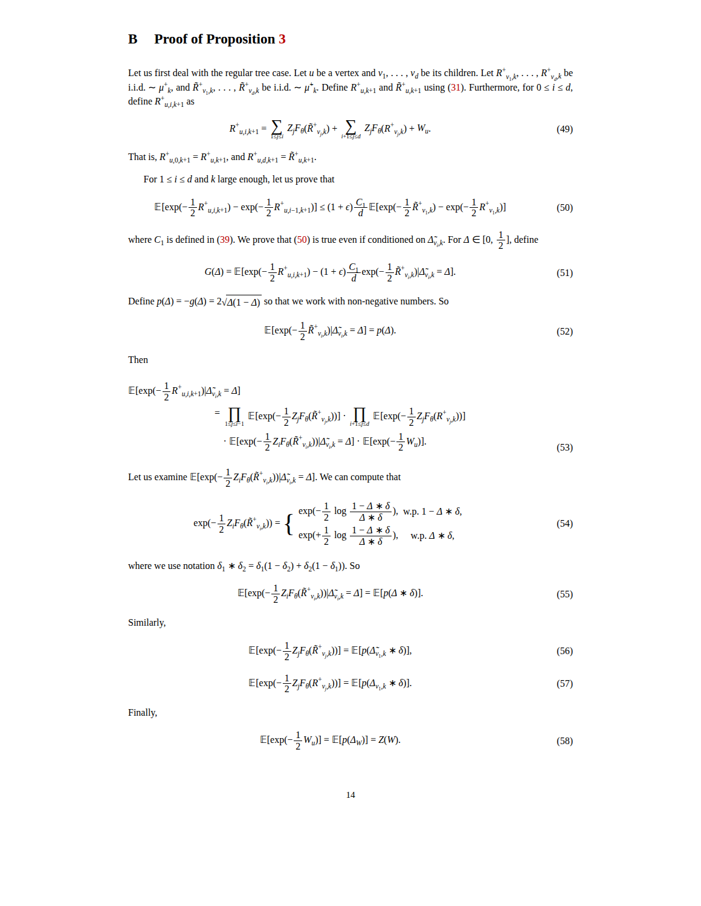BProof of Proposition 3
Let us first deal with the regular tree case. Let u be a vertex and v1, . . . , vd be its children. Let R+v1,k, . . . , R+vd,k be i.i.d. ∼ μ+k, and R̃+v1,k, . . . , R̃+vd,k be i.i.d. ∼ μ̃+k. Define R+u,k+1 and R̃+u,k+1 using (31). Furthermore, for 0 ≤ i ≤ d, define R+u,i,k+1 as
R+u,i,k+1 = ∑1≤j≤i ZjFθ(R̃+vj,k) + ∑i+1≤j≤d ZjFθ(R+vj,k) + Wu.
(49)
That is, R+u,0,k+1 = R+u,k+1, and R+u,d,k+1 = R̃+u,k+1.
For 1 ≤ i ≤ d and k large enough, let us prove that
𝔼[exp(−12 R+u,i,k+1) − exp(−12 R+u,i−1,k+1)] ≤ (1 + ϵ)C1 d 𝔼[exp(−12 R̃+v1,k) − exp(−12 R+v1,k)]
(50)
where C1 is defined in (39). We prove that (50) is true even if conditioned on Δ̃vi,k. For Δ ∈ [0, 12], define
G(Δ) = 𝔼[exp(−12 R+u,i,k+1) − (1 + ϵ)C1 dexp(−12 R̃+vi,k)|Δ̃vi,k = Δ].
(51)
Define p(Δ) = −g(Δ) = 2√Δ(1 − Δ) so that we work with non-negative numbers. So
𝔼[exp(−12 R̃+vi,k)|Δ̃vi,k = Δ] = p(Δ).
(52)
Then
𝔼[exp(−12 R+u,i,k+1)|Δ̃vi,k = Δ]
=
∏1≤j≤i−1 𝔼[exp(−12 ZjFθ(R̃+vj,k))] · ∏i+1≤j≤d 𝔼[exp(−12 ZjFθ(R+vj,k))]
· 𝔼[exp(−12 ZiFθ(R̃+vi,k))|Δ̃vi,k = Δ] · 𝔼[exp(−12 Wu)].
(53)
Let us examine 𝔼[exp(−12 ZiFθ(R̃+vi,k))|Δ̃vi,k = Δ]. We can compute that
exp(−12 ZiFθ(R̃+vi,k)) = {
| exp(− 1 2 log 1 − Δ ∗ δ Δ ∗ δ ), | w.p. 1 − Δ ∗ δ , |
| exp(+ 1 2 log 1 − Δ ∗ δ Δ ∗ δ ), | w.p. Δ ∗ δ , |
(54)
where we use notation δ1 ∗ δ2 = δ1(1 − δ2) + δ2(1 − δ1)). So
𝔼[exp(−12 ZiFθ(R̃+vi,k))|Δ̃vi,k = Δ] = 𝔼[p(Δ ∗ δ)].
(55)
Similarly,
𝔼[exp(−12 ZjFθ(R̃+vj,k))] = 𝔼[p(Δ̃v1,k ∗ δ)],
(56)
𝔼[exp(−12 ZjFθ(R+vj,k))] = 𝔼[p(Δv1,k ∗ δ)].
(57)
Finally,
𝔼[exp(−12 Wu)] = 𝔼[p(ΔW)] = Z(W).
(58)
14